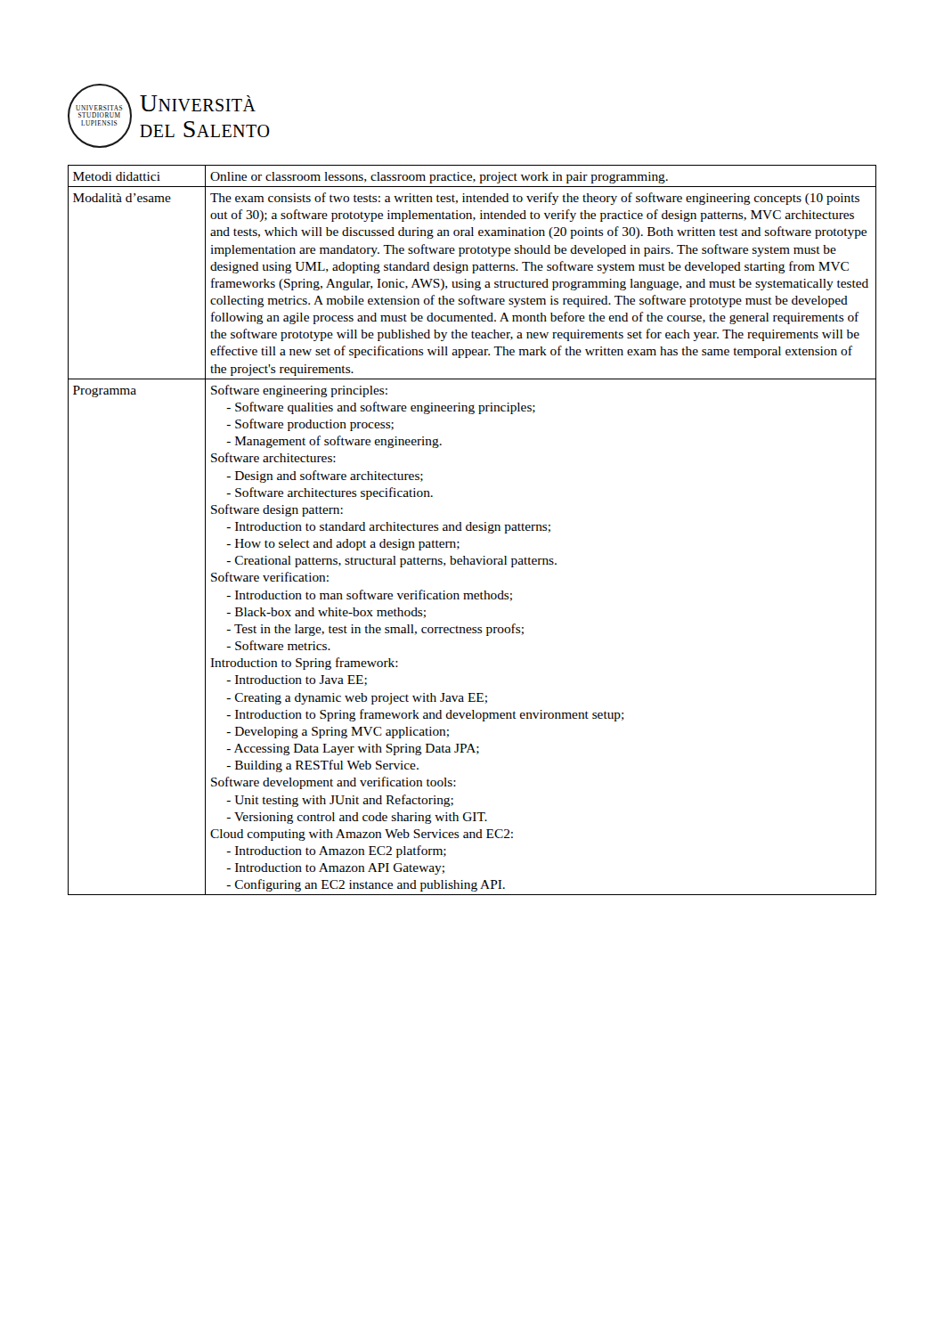UNIVERSITAS
STUDIORUM
LUPIENSIS
Università del Salento
| Metodi didattici | Online or classroom lessons, classroom practice, project work in pair programming. |
| Modalità d’esame | The exam consists of two tests: a written test, intended to verify the theory of software engineering concepts (10 points out of 30); a software prototype implementation, intended to verify the practice of design patterns, MVC architectures and tests, which will be discussed during an oral examination (20 points of 30). Both written test and software prototype implementation are mandatory. The software prototype should be developed in pairs. The software system must be designed using UML, adopting standard design patterns. The software system must be developed starting from MVC frameworks (Spring, Angular, Ionic, AWS), using a structured programming language, and must be systematically tested collecting metrics. A mobile extension of the software system is required. The software prototype must be developed following an agile process and must be documented. A month before the end of the course, the general requirements of the software prototype will be published by the teacher, a new requirements set for each year. The requirements will be effective till a new set of specifications will appear. The mark of the written exam has the same temporal extension of the project's requirements. |
| Programma | Software engineering principles: - Software qualities and software engineering principles; - Software production process; - Management of software engineering. Software architectures: - Design and software architectures; - Software architectures specification. Software design pattern: - Introduction to standard architectures and design patterns; - How to select and adopt a design pattern; - Creational patterns, structural patterns, behavioral patterns. Software verification: - Introduction to man software verification methods; - Black-box and white-box methods; - Test in the large, test in the small, correctness proofs; - Software metrics. Introduction to Spring framework: - Introduction to Java EE; - Creating a dynamic web project with Java EE; - Introduction to Spring framework and development environment setup; - Developing a Spring MVC application; - Accessing Data Layer with Spring Data JPA; - Building a RESTful Web Service. Software development and verification tools: - Unit testing with JUnit and Refactoring; - Versioning control and code sharing with GIT. Cloud computing with Amazon Web Services and EC2: - Introduction to Amazon EC2 platform; - Introduction to Amazon API Gateway; - Configuring an EC2 instance and publishing API. |